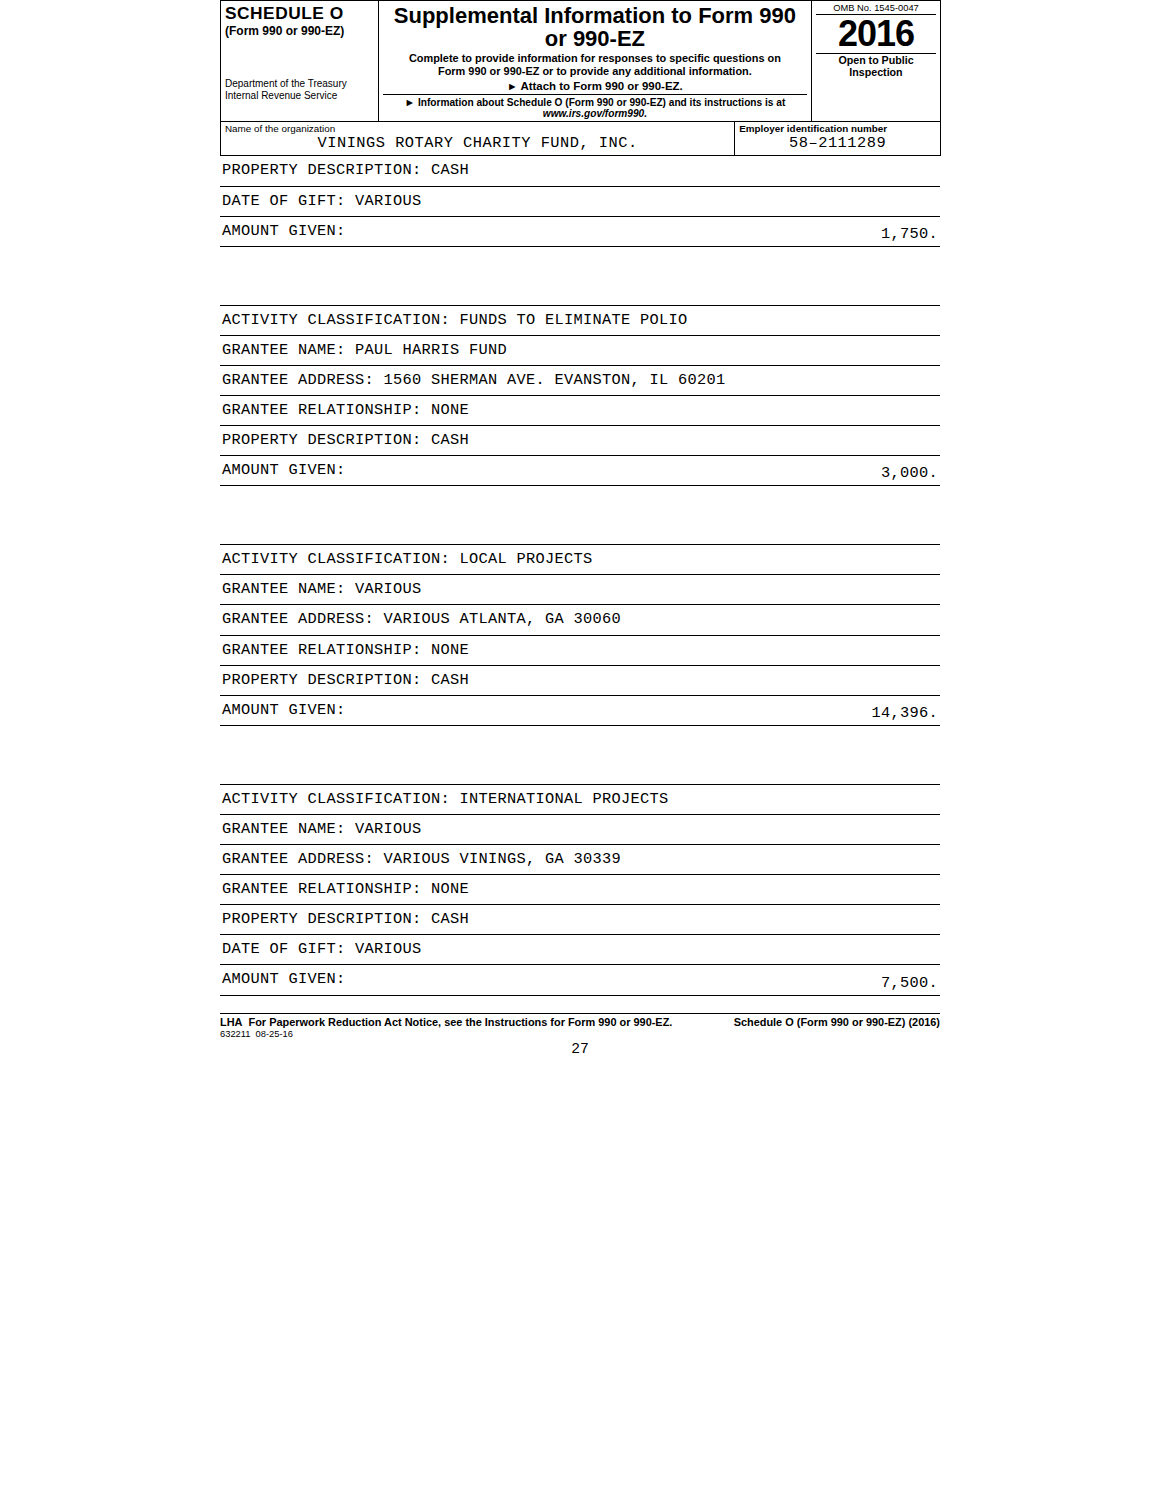SCHEDULE O
(Form 990 or 990-EZ)
Department of the Treasury
Internal Revenue Service
Supplemental Information to Form 990 or 990-EZ
Complete to provide information for responses to specific questions on
Form 990 or 990-EZ or to provide any additional information.
► Attach to Form 990 or 990-EZ.
► Information about Schedule O (Form 990 or 990-EZ) and its instructions is at www.irs.gov/form990.
OMB No. 1545-0047
2016
Open to Public
Inspection
Name of the organization
VININGS ROTARY CHARITY FUND, INC.
Employer identification number
58–2111289
PROPERTY DESCRIPTION: CASH
DATE OF GIFT: VARIOUS
AMOUNT GIVEN:1,750.
ACTIVITY CLASSIFICATION: FUNDS TO ELIMINATE POLIO
GRANTEE NAME: PAUL HARRIS FUND
GRANTEE ADDRESS: 1560 SHERMAN AVE. EVANSTON, IL 60201
GRANTEE RELATIONSHIP: NONE
PROPERTY DESCRIPTION: CASH
AMOUNT GIVEN:3,000.
ACTIVITY CLASSIFICATION: LOCAL PROJECTS
GRANTEE NAME: VARIOUS
GRANTEE ADDRESS: VARIOUS ATLANTA, GA 30060
GRANTEE RELATIONSHIP: NONE
PROPERTY DESCRIPTION: CASH
AMOUNT GIVEN:14,396.
ACTIVITY CLASSIFICATION: INTERNATIONAL PROJECTS
GRANTEE NAME: VARIOUS
GRANTEE ADDRESS: VARIOUS VININGS, GA 30339
GRANTEE RELATIONSHIP: NONE
PROPERTY DESCRIPTION: CASH
DATE OF GIFT: VARIOUS
AMOUNT GIVEN:7,500.
LHA For Paperwork Reduction Act Notice, see the Instructions for Form 990 or 990-EZ.
632211 08-25-16
Schedule O (Form 990 or 990-EZ) (2016)
27